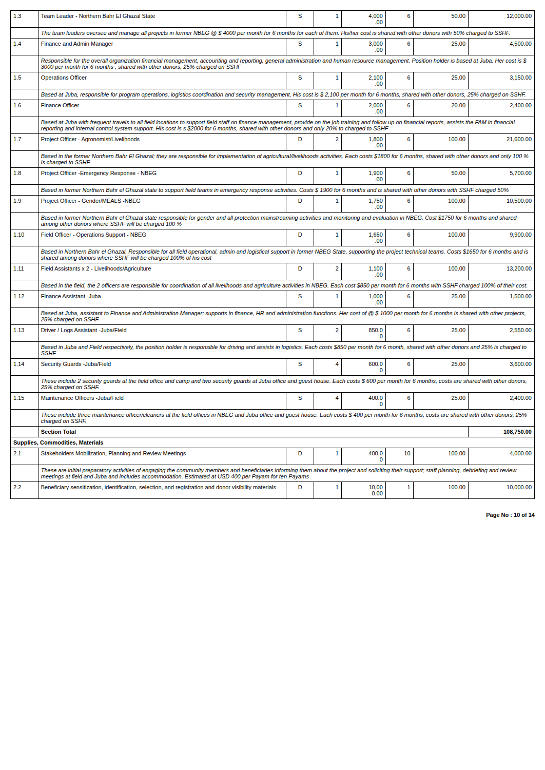| 1.3 | Team Leader - Northern Bahr El Ghazal State | S | 1 | 4,000 .00 | 6 | 50.00 | 12,000.00 |
| | The team leaders oversee and manage all projects in former NBEG @ $ 4000 per month for 6 months for each of them. His/her cost is shared with other donors with 50% charged to SSHF. |
| 1.4 | Finance and Admin Manager | S | 1 | 3,000 .00 | 6 | 25.00 | 4,500.00 |
| | Responsible for the overall organization financial management, accounting and reporting, general administration and human resource management. Position holder is based at Juba. Her cost is $ 3000 per month for 6 months , shared with other donors, 25% charged on SSHF |
| 1.5 | Operations Officer | S | 1 | 2,100 .00 | 6 | 25.00 | 3,150.00 |
| | Based at Juba, responsible for program operations, logistics coordination and security management, His cost is $ 2,100 per month for 6 months, shared with other donors, 25% charged on SSHF. |
| 1.6 | Finance Officer | S | 1 | 2,000 .00 | 6 | 20.00 | 2,400.00 |
| | Based at Juba with frequent travels to all field locations to support field staff on finance management, provide on the job training and follow up on financial reports, assists the FAM in financial reporting and internal control system support. His cost is s $2000 for 6 months, shared with other donors and only 20% to charged to SSHF |
| 1.7 | Project Officer - Agronomist/Livelihoods | D | 2 | 1,800 .00 | 6 | 100.00 | 21,600.00 |
| | Based in the former Northern Bahr El Ghazal; they are responsible for implementation of agricultural/livelihoods activities. Each costs $1800 for 6 months, shared with other donors and only 100 % is charged to SSHF |
| 1.8 | Project Officer -Emergency Response - NBEG | D | 1 | 1,900 .00 | 6 | 50.00 | 5,700.00 |
| | Based in former Northern Bahr el Ghazal state to support field teams in emergency response activities. Costs $ 1900 for 6 months and is shared with other donors with SSHF charged 50% |
| 1.9 | Project Officer - Gender/MEALS -NBEG | D | 1 | 1,750 .00 | 6 | 100.00 | 10,500.00 |
| | Based in former Northern Bahr el Ghazal state responsible for gender and all protection mainstreaming activities and monitoring and evaluation in NBEG. Cost $1750 for 6 months and shared among other donors where SSHF will be charged 100 % |
| 1.10 | Field Officer - Operations Support - NBEG | D | 1 | 1,650 .00 | 6 | 100.00 | 9,900.00 |
| | Based in Northern Bahr el Ghazal, Responsible for all field operational, admin and logistical support in former NBEG State, supporting the project technical teams. Costs $1650 for 6 months and is shared among donors where SSHF will be charged 100% of his cost |
| 1.11 | Field Assistants x 2 - Livelihoods/Agriculture | D | 2 | 1,100 .00 | 6 | 100.00 | 13,200.00 |
| | Based in the field, the 2 officers are responsible for coordination of all livelihoods and agriculture activities in NBEG. Each cost $850 per month for 6 months with SSHF charged 100% of their cost. |
| 1.12 | Finance Assistant -Juba | S | 1 | 1,000 .00 | 6 | 25.00 | 1,500.00 |
| | Based at Juba, assistant to Finance and Administration Manager; supports in finance, HR and administration functions. Her cost of @ $ 1000 per month for 6 months is shared with other projects, 25% charged on SSHF. |
| 1.13 | Driver / Logs Assistant -Juba/Field | S | 2 | 850.0 0 | 6 | 25.00 | 2,550.00 |
| | Based in Juba and Field respectively, the position holder is responsible for driving and assists in logistics. Each costs $850 per month for 6 month, shared with other donors and 25% is charged to SSHF |
| 1.14 | Security Guards -Juba/Field | S | 4 | 600.0 0 | 6 | 25.00 | 3,600.00 |
| | These include 2 security guards at the field office and camp and two security guards at Juba office and guest house. Each costs $ 600 per month for 6 months, costs are shared with other donors, 25% charged on SSHF. |
| 1.15 | Maintenance Officers -Juba/Field | S | 4 | 400.0 0 | 6 | 25.00 | 2,400.00 |
| | These include three maintenance officer/cleaners at the field offices in NBEG and Juba office and guest house. Each costs $ 400 per month for 6 months, costs are shared with other donors, 25% charged on SSHF. |
| | Section Total | 108,750.00 |
| Supplies, Commodities, Materials |
| 2.1 | Stakeholders Mobilization, Planning and Review Meetings | D | 1 | 400.0 0 | 10 | 100.00 | 4,000.00 |
| | These are initial preparatory activities of engaging the community members and beneficiaries informing them about the project and soliciting their support; staff planning, debriefing and review meetings at field and Juba and includes accommodation. Estimated at USD 400 per Payam for ten Payams |
| 2.2 | Beneficiary sensitization, identification, selection, and registration and donor visibility materials | D | 1 | 10,00 0.00 | 1 | 100.00 | 10,000.00 |
Page No : 10 of 14